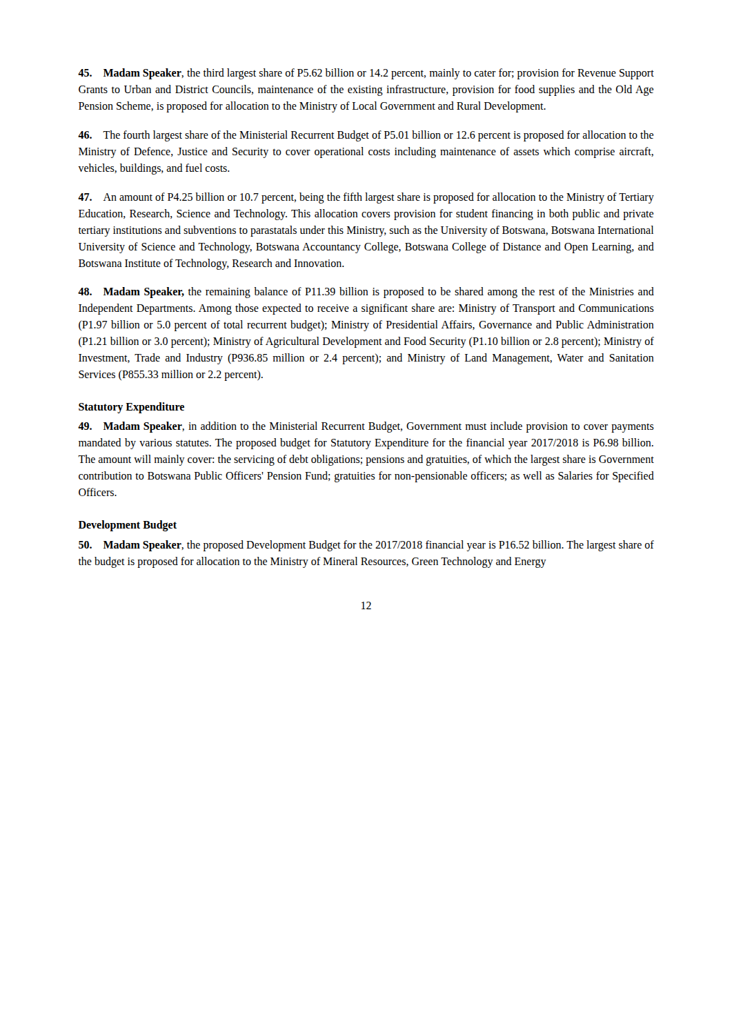45. Madam Speaker, the third largest share of P5.62 billion or 14.2 percent, mainly to cater for; provision for Revenue Support Grants to Urban and District Councils, maintenance of the existing infrastructure, provision for food supplies and the Old Age Pension Scheme, is proposed for allocation to the Ministry of Local Government and Rural Development.
46. The fourth largest share of the Ministerial Recurrent Budget of P5.01 billion or 12.6 percent is proposed for allocation to the Ministry of Defence, Justice and Security to cover operational costs including maintenance of assets which comprise aircraft, vehicles, buildings, and fuel costs.
47. An amount of P4.25 billion or 10.7 percent, being the fifth largest share is proposed for allocation to the Ministry of Tertiary Education, Research, Science and Technology. This allocation covers provision for student financing in both public and private tertiary institutions and subventions to parastatals under this Ministry, such as the University of Botswana, Botswana International University of Science and Technology, Botswana Accountancy College, Botswana College of Distance and Open Learning, and Botswana Institute of Technology, Research and Innovation.
48. Madam Speaker, the remaining balance of P11.39 billion is proposed to be shared among the rest of the Ministries and Independent Departments. Among those expected to receive a significant share are: Ministry of Transport and Communications (P1.97 billion or 5.0 percent of total recurrent budget); Ministry of Presidential Affairs, Governance and Public Administration (P1.21 billion or 3.0 percent); Ministry of Agricultural Development and Food Security (P1.10 billion or 2.8 percent); Ministry of Investment, Trade and Industry (P936.85 million or 2.4 percent); and Ministry of Land Management, Water and Sanitation Services (P855.33 million or 2.2 percent).
Statutory Expenditure
49. Madam Speaker, in addition to the Ministerial Recurrent Budget, Government must include provision to cover payments mandated by various statutes. The proposed budget for Statutory Expenditure for the financial year 2017/2018 is P6.98 billion. The amount will mainly cover: the servicing of debt obligations; pensions and gratuities, of which the largest share is Government contribution to Botswana Public Officers' Pension Fund; gratuities for non-pensionable officers; as well as Salaries for Specified Officers.
Development Budget
50. Madam Speaker, the proposed Development Budget for the 2017/2018 financial year is P16.52 billion. The largest share of the budget is proposed for allocation to the Ministry of Mineral Resources, Green Technology and Energy
12